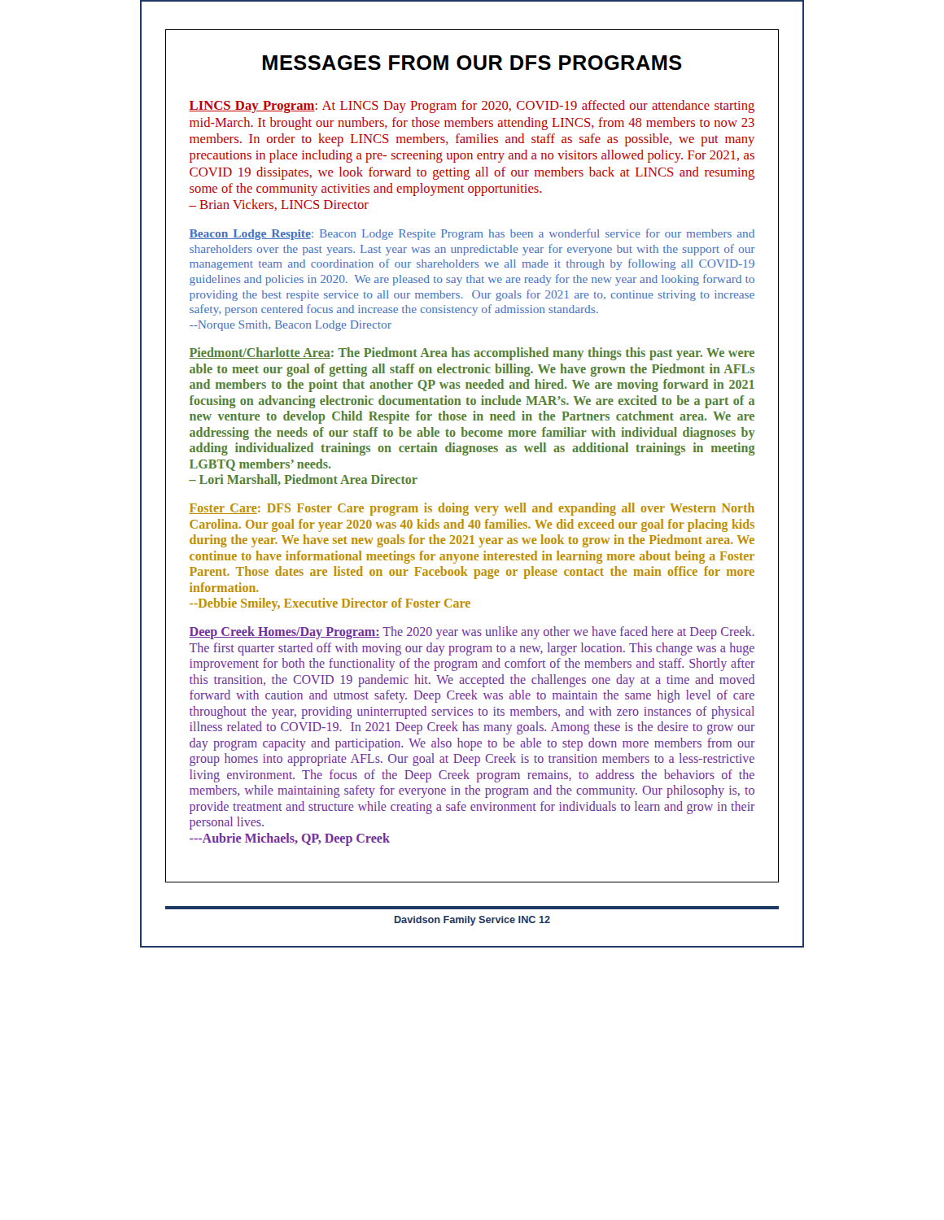MESSAGES FROM OUR DFS PROGRAMS
LINCS Day Program: At LINCS Day Program for 2020, COVID-19 affected our attendance starting mid-March. It brought our numbers, for those members attending LINCS, from 48 members to now 23 members. In order to keep LINCS members, families and staff as safe as possible, we put many precautions in place including a pre- screening upon entry and a no visitors allowed policy. For 2021, as COVID 19 dissipates, we look forward to getting all of our members back at LINCS and resuming some of the community activities and employment opportunities.
– Brian Vickers, LINCS Director
Beacon Lodge Respite: Beacon Lodge Respite Program has been a wonderful service for our members and shareholders over the past years. Last year was an unpredictable year for everyone but with the support of our management team and coordination of our shareholders we all made it through by following all COVID-19 guidelines and policies in 2020. We are pleased to say that we are ready for the new year and looking forward to providing the best respite service to all our members. Our goals for 2021 are to, continue striving to increase safety, person centered focus and increase the consistency of admission standards.
--Norque Smith, Beacon Lodge Director
Piedmont/Charlotte Area: The Piedmont Area has accomplished many things this past year. We were able to meet our goal of getting all staff on electronic billing. We have grown the Piedmont in AFLs and members to the point that another QP was needed and hired. We are moving forward in 2021 focusing on advancing electronic documentation to include MAR’s. We are excited to be a part of a new venture to develop Child Respite for those in need in the Partners catchment area. We are addressing the needs of our staff to be able to become more familiar with individual diagnoses by adding individualized trainings on certain diagnoses as well as additional trainings in meeting LGBTQ members’ needs.
– Lori Marshall, Piedmont Area Director
Foster Care: DFS Foster Care program is doing very well and expanding all over Western North Carolina. Our goal for year 2020 was 40 kids and 40 families. We did exceed our goal for placing kids during the year. We have set new goals for the 2021 year as we look to grow in the Piedmont area. We continue to have informational meetings for anyone interested in learning more about being a Foster Parent. Those dates are listed on our Facebook page or please contact the main office for more information.
--Debbie Smiley, Executive Director of Foster Care
Deep Creek Homes/Day Program: The 2020 year was unlike any other we have faced here at Deep Creek. The first quarter started off with moving our day program to a new, larger location. This change was a huge improvement for both the functionality of the program and comfort of the members and staff. Shortly after this transition, the COVID 19 pandemic hit. We accepted the challenges one day at a time and moved forward with caution and utmost safety. Deep Creek was able to maintain the same high level of care throughout the year, providing uninterrupted services to its members, and with zero instances of physical illness related to COVID-19. In 2021 Deep Creek has many goals. Among these is the desire to grow our day program capacity and participation. We also hope to be able to step down more members from our group homes into appropriate AFLs. Our goal at Deep Creek is to transition members to a less-restrictive living environment. The focus of the Deep Creek program remains, to address the behaviors of the members, while maintaining safety for everyone in the program and the community. Our philosophy is, to provide treatment and structure while creating a safe environment for individuals to learn and grow in their personal lives.
---Aubrie Michaels, QP, Deep Creek
Davidson Family Service INC 12